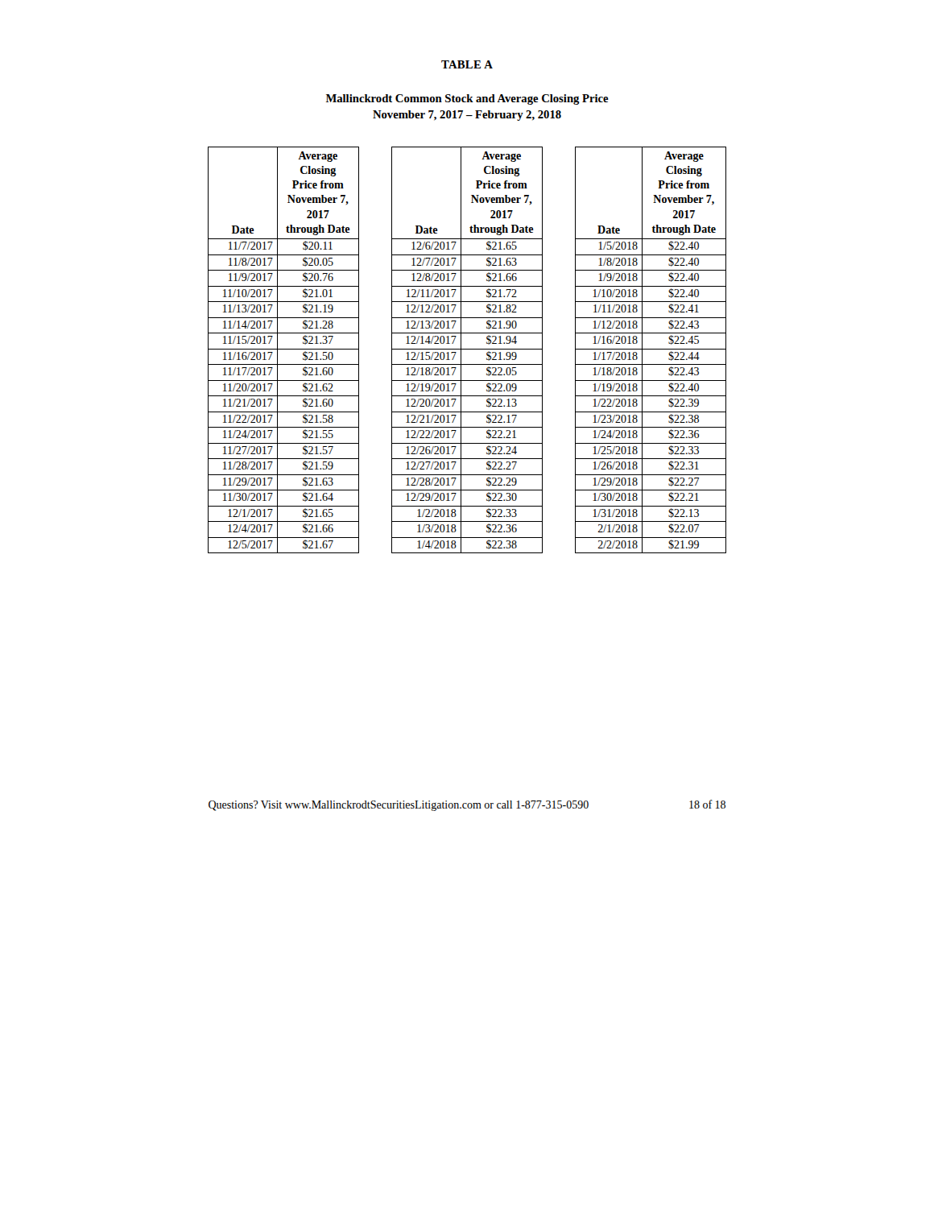TABLE A
Mallinckrodt Common Stock and Average Closing Price
November 7, 2017 – February 2, 2018
| Date | Average Closing Price from November 7, 2017 through Date |
| --- | --- |
| 11/7/2017 | $20.11 |
| 11/8/2017 | $20.05 |
| 11/9/2017 | $20.76 |
| 11/10/2017 | $21.01 |
| 11/13/2017 | $21.19 |
| 11/14/2017 | $21.28 |
| 11/15/2017 | $21.37 |
| 11/16/2017 | $21.50 |
| 11/17/2017 | $21.60 |
| 11/20/2017 | $21.62 |
| 11/21/2017 | $21.60 |
| 11/22/2017 | $21.58 |
| 11/24/2017 | $21.55 |
| 11/27/2017 | $21.57 |
| 11/28/2017 | $21.59 |
| 11/29/2017 | $21.63 |
| 11/30/2017 | $21.64 |
| 12/1/2017 | $21.65 |
| 12/4/2017 | $21.66 |
| 12/5/2017 | $21.67 |
| Date | Average Closing Price from November 7, 2017 through Date |
| --- | --- |
| 12/6/2017 | $21.65 |
| 12/7/2017 | $21.63 |
| 12/8/2017 | $21.66 |
| 12/11/2017 | $21.72 |
| 12/12/2017 | $21.82 |
| 12/13/2017 | $21.90 |
| 12/14/2017 | $21.94 |
| 12/15/2017 | $21.99 |
| 12/18/2017 | $22.05 |
| 12/19/2017 | $22.09 |
| 12/20/2017 | $22.13 |
| 12/21/2017 | $22.17 |
| 12/22/2017 | $22.21 |
| 12/26/2017 | $22.24 |
| 12/27/2017 | $22.27 |
| 12/28/2017 | $22.29 |
| 12/29/2017 | $22.30 |
| 1/2/2018 | $22.33 |
| 1/3/2018 | $22.36 |
| 1/4/2018 | $22.38 |
| Date | Average Closing Price from November 7, 2017 through Date |
| --- | --- |
| 1/5/2018 | $22.40 |
| 1/8/2018 | $22.40 |
| 1/9/2018 | $22.40 |
| 1/10/2018 | $22.40 |
| 1/11/2018 | $22.41 |
| 1/12/2018 | $22.43 |
| 1/16/2018 | $22.45 |
| 1/17/2018 | $22.44 |
| 1/18/2018 | $22.43 |
| 1/19/2018 | $22.40 |
| 1/22/2018 | $22.39 |
| 1/23/2018 | $22.38 |
| 1/24/2018 | $22.36 |
| 1/25/2018 | $22.33 |
| 1/26/2018 | $22.31 |
| 1/29/2018 | $22.27 |
| 1/30/2018 | $22.21 |
| 1/31/2018 | $22.13 |
| 2/1/2018 | $22.07 |
| 2/2/2018 | $21.99 |
Questions? Visit www.MallinckrodtSecuritiesLitigation.com or call 1-877-315-0590
18 of 18